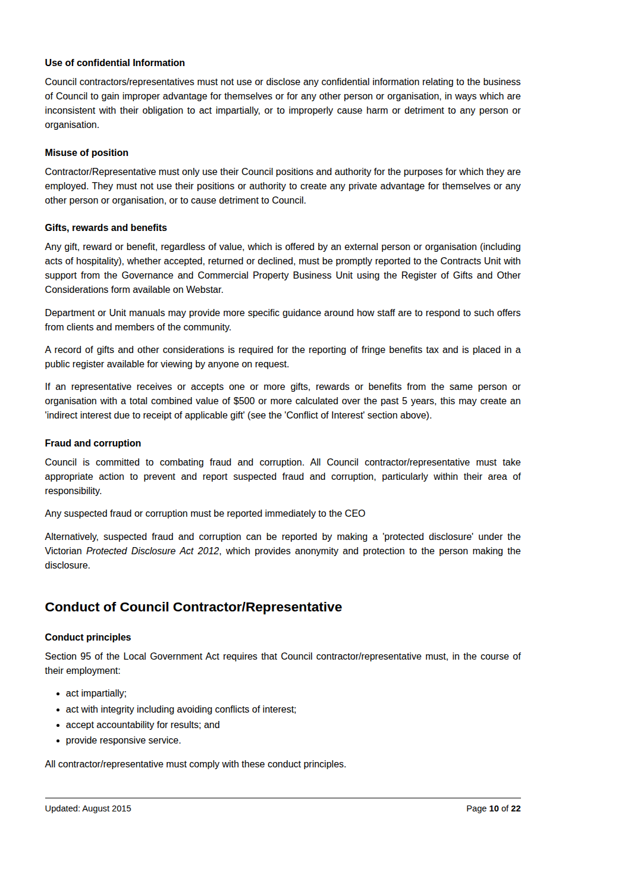Use of confidential Information
Council contractors/representatives must not use or disclose any confidential information relating to the business of Council to gain improper advantage for themselves or for any other person or organisation, in ways which are inconsistent with their obligation to act impartially, or to improperly cause harm or detriment to any person or organisation.
Misuse of position
Contractor/Representative must only use their Council positions and authority for the purposes for which they are employed. They must not use their positions or authority to create any private advantage for themselves or any other person or organisation, or to cause detriment to Council.
Gifts, rewards and benefits
Any gift, reward or benefit, regardless of value, which is offered by an external person or organisation (including acts of hospitality), whether accepted, returned or declined, must be promptly reported to the Contracts Unit with support from the Governance and Commercial Property Business Unit using the Register of Gifts and Other Considerations form available on Webstar.
Department or Unit manuals may provide more specific guidance around how staff are to respond to such offers from clients and members of the community.
A record of gifts and other considerations is required for the reporting of fringe benefits tax and is placed in a public register available for viewing by anyone on request.
If an representative receives or accepts one or more gifts, rewards or benefits from the same person or organisation with a total combined value of $500 or more calculated over the past 5 years, this may create an 'indirect interest due to receipt of applicable gift' (see the 'Conflict of Interest' section above).
Fraud and corruption
Council is committed to combating fraud and corruption. All Council contractor/representative must take appropriate action to prevent and report suspected fraud and corruption, particularly within their area of responsibility.
Any suspected fraud or corruption must be reported immediately to the CEO
Alternatively, suspected fraud and corruption can be reported by making a 'protected disclosure' under the Victorian Protected Disclosure Act 2012, which provides anonymity and protection to the person making the disclosure.
Conduct of Council Contractor/Representative
Conduct principles
Section 95 of the Local Government Act requires that Council contractor/representative must, in the course of their employment:
act impartially;
act with integrity including avoiding conflicts of interest;
accept accountability for results; and
provide responsive service.
All contractor/representative must comply with these conduct principles.
Updated: August 2015 Page 10 of 22